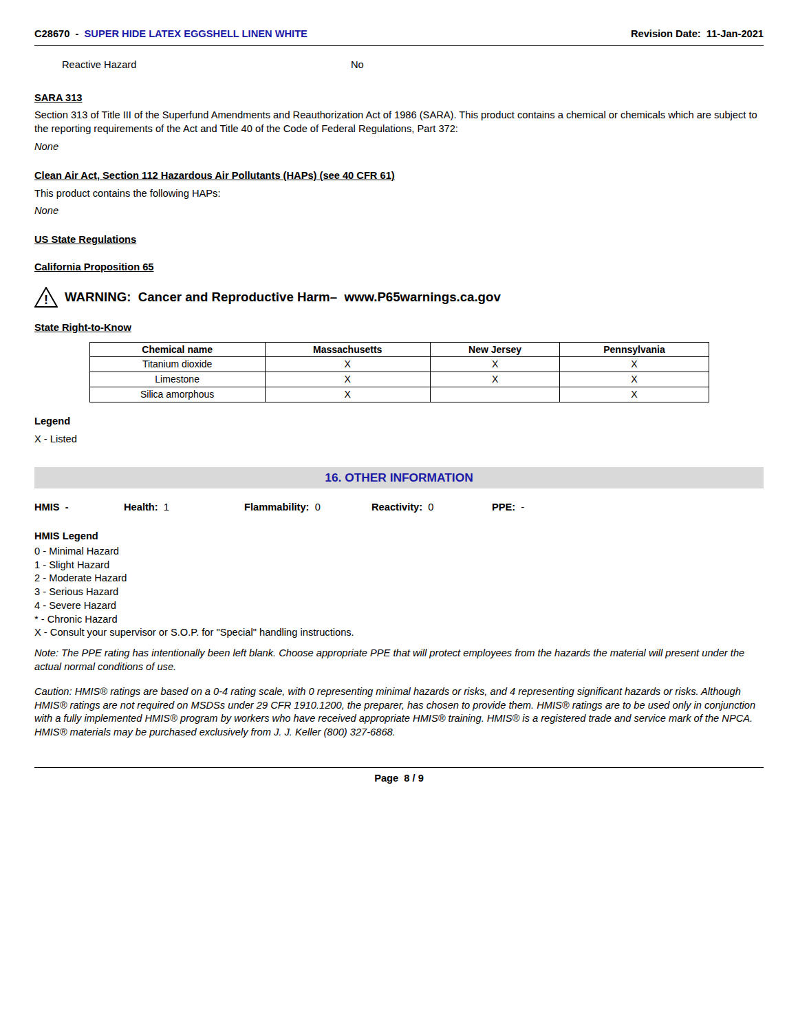C28670 - SUPER HIDE LATEX EGGSHELL LINEN WHITE
Revision Date: 11-Jan-2021
Reactive Hazard
No
SARA 313
Section 313 of Title III of the Superfund Amendments and Reauthorization Act of 1986 (SARA). This product contains a chemical or chemicals which are subject to the reporting requirements of the Act and Title 40 of the Code of Federal Regulations, Part 372:
None
Clean Air Act, Section 112 Hazardous Air Pollutants (HAPs) (see 40 CFR 61)
This product contains the following HAPs:
None
US State Regulations
California Proposition 65
!
WARNING: Cancer and Reproductive Harm– www.P65warnings.ca.gov
State Right-to-Know
| Chemical name | Massachusetts | New Jersey | Pennsylvania |
| --- | --- | --- | --- |
| Titanium dioxide | X | X | X |
| Limestone | X | X | X |
| Silica amorphous | X | | X |
Legend
X - Listed
16. OTHER INFORMATION
HMIS - Health: 1 Flammability: 0 Reactivity: 0 PPE: -
HMIS Legend
0 - Minimal Hazard
1 - Slight Hazard
2 - Moderate Hazard
3 - Serious Hazard
4 - Severe Hazard
* - Chronic Hazard
X - Consult your supervisor or S.O.P. for "Special" handling instructions.
Note: The PPE rating has intentionally been left blank. Choose appropriate PPE that will protect employees from the hazards the material will present under the actual normal conditions of use.
Caution: HMIS® ratings are based on a 0-4 rating scale, with 0 representing minimal hazards or risks, and 4 representing significant hazards or risks. Although HMIS® ratings are not required on MSDSs under 29 CFR 1910.1200, the preparer, has chosen to provide them. HMIS® ratings are to be used only in conjunction with a fully implemented HMIS® program by workers who have received appropriate HMIS® training. HMIS® is a registered trade and service mark of the NPCA. HMIS® materials may be purchased exclusively from J. J. Keller (800) 327-6868.
Page 8 / 9